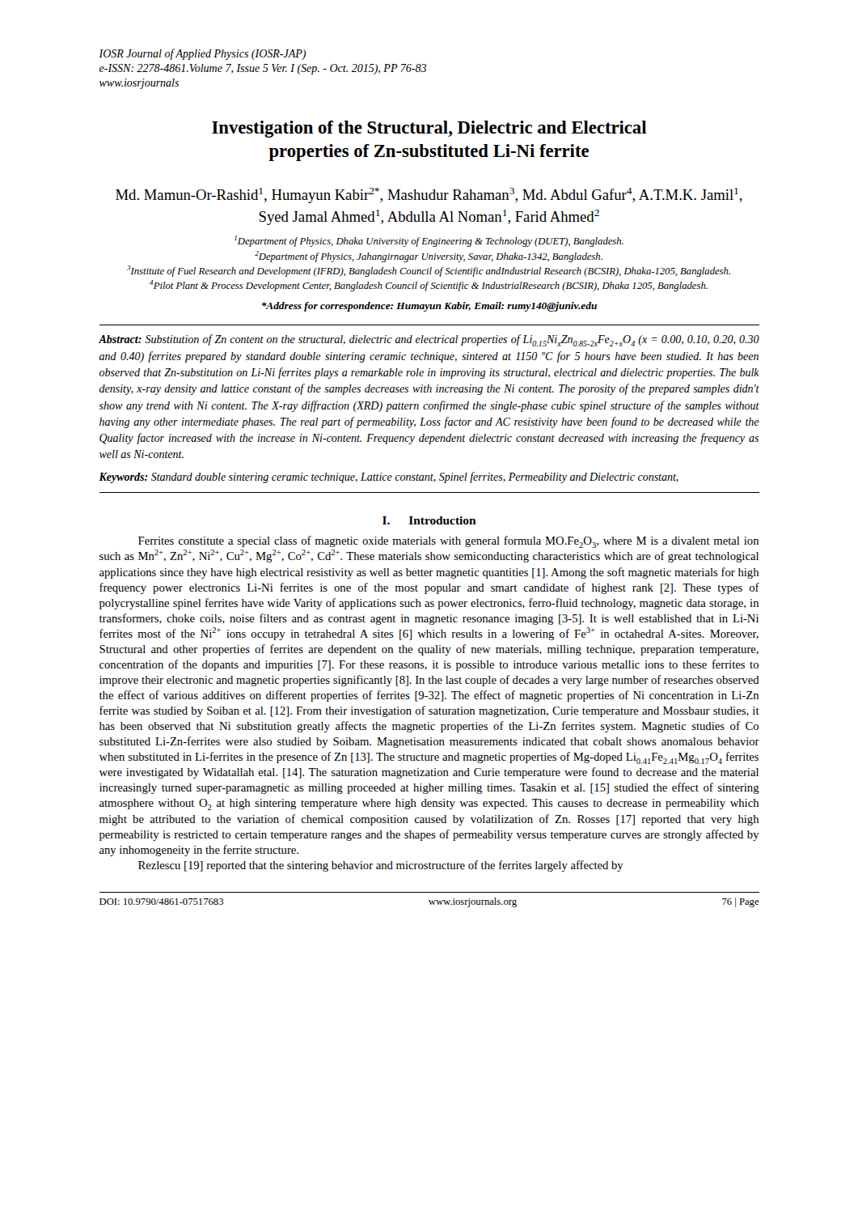IOSR Journal of Applied Physics (IOSR-JAP)
e-ISSN: 2278-4861.Volume 7, Issue 5 Ver. I (Sep. - Oct. 2015), PP 76-83
www.iosrjournals
Investigation of the Structural, Dielectric and Electrical
properties of Zn-substituted Li-Ni ferrite
Md. Mamun-Or-Rashid1, Humayun Kabir2*, Mashudur Rahaman3, Md. Abdul Gafur4, A.T.M.K. Jamil1, Syed Jamal Ahmed1, Abdulla Al Noman1, Farid Ahmed2
1Department of Physics, Dhaka University of Engineering & Technology (DUET), Bangladesh.
2Department of Physics, Jahangirnagar University, Savar, Dhaka-1342, Bangladesh.
3Institute of Fuel Research and Development (IFRD), Bangladesh Council of Scientific andIndustrial Research (BCSIR), Dhaka-1205, Bangladesh.
4Pilot Plant & Process Development Center, Bangladesh Council of Scientific & IndustrialResearch (BCSIR), Dhaka 1205, Bangladesh.
*Address for correspondence: Humayun Kabir, Email: rumy140@juniv.edu
Abstract: Substitution of Zn content on the structural, dielectric and electrical properties of Li0.15NixZn0.85-2xFe2+xO4 (x = 0.00, 0.10, 0.20, 0.30 and 0.40) ferrites prepared by standard double sintering ceramic technique, sintered at 1150 ºC for 5 hours have been studied. It has been observed that Zn-substitution on Li-Ni ferrites plays a remarkable role in improving its structural, electrical and dielectric properties. The bulk density, x-ray density and lattice constant of the samples decreases with increasing the Ni content. The porosity of the prepared samples didn't show any trend with Ni content. The X-ray diffraction (XRD) pattern confirmed the single-phase cubic spinel structure of the samples without having any other intermediate phases. The real part of permeability, Loss factor and AC resistivity have been found to be decreased while the Quality factor increased with the increase in Ni-content. Frequency dependent dielectric constant decreased with increasing the frequency as well as Ni-content.
Keywords: Standard double sintering ceramic technique, Lattice constant, Spinel ferrites, Permeability and Dielectric constant,
I. Introduction
Ferrites constitute a special class of magnetic oxide materials with general formula MO.Fe2O3, where M is a divalent metal ion such as Mn2+, Zn2+, Ni2+, Cu2+, Mg2+, Co2+, Cd2+. These materials show semiconducting characteristics which are of great technological applications since they have high electrical resistivity as well as better magnetic quantities [1]. Among the soft magnetic materials for high frequency power electronics Li-Ni ferrites is one of the most popular and smart candidate of highest rank [2]. These types of polycrystalline spinel ferrites have wide Varity of applications such as power electronics, ferro-fluid technology, magnetic data storage, in transformers, choke coils, noise filters and as contrast agent in magnetic resonance imaging [3-5]. It is well established that in Li-Ni ferrites most of the Ni2+ ions occupy in tetrahedral A sites [6] which results in a lowering of Fe3+ in octahedral A-sites. Moreover, Structural and other properties of ferrites are dependent on the quality of new materials, milling technique, preparation temperature, concentration of the dopants and impurities [7]. For these reasons, it is possible to introduce various metallic ions to these ferrites to improve their electronic and magnetic properties significantly [8]. In the last couple of decades a very large number of researches observed the effect of various additives on different properties of ferrites [9-32]. The effect of magnetic properties of Ni concentration in Li-Zn ferrite was studied by Soiban et al. [12]. From their investigation of saturation magnetization, Curie temperature and Mossbaur studies, it has been observed that Ni substitution greatly affects the magnetic properties of the Li-Zn ferrites system. Magnetic studies of Co substituted Li-Zn-ferrites were also studied by Soibam. Magnetisation measurements indicated that cobalt shows anomalous behavior when substituted in Li-ferrites in the presence of Zn [13]. The structure and magnetic properties of Mg-doped Li0.41Fe2.41Mg0.17O4 ferrites were investigated by Widatallah etal. [14]. The saturation magnetization and Curie temperature were found to decrease and the material increasingly turned super-paramagnetic as milling proceeded at higher milling times. Tasakin et al. [15] studied the effect of sintering atmosphere without O2 at high sintering temperature where high density was expected. This causes to decrease in permeability which might be attributed to the variation of chemical composition caused by volatilization of Zn. Rosses [17] reported that very high permeability is restricted to certain temperature ranges and the shapes of permeability versus temperature curves are strongly affected by any inhomogeneity in the ferrite structure.
Rezlescu [19] reported that the sintering behavior and microstructure of the ferrites largely affected by
DOI: 10.9790/4861-07517683 www.iosrjournals.org 76 | Page